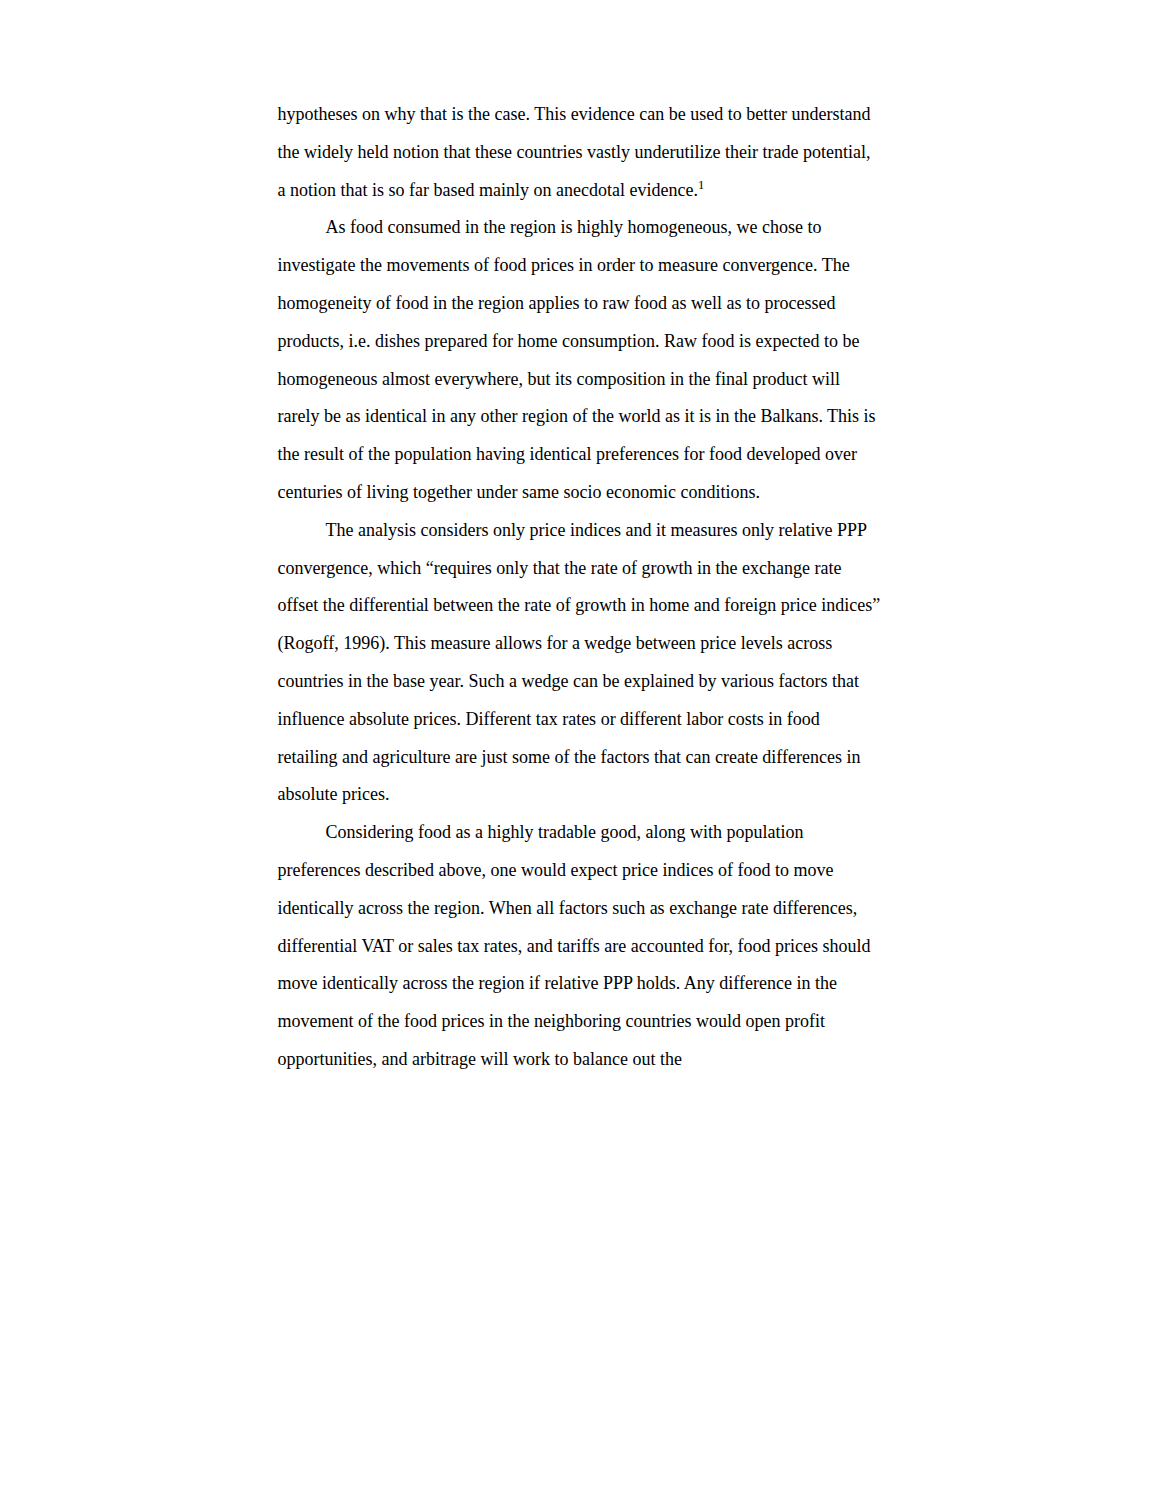hypotheses on why that is the case. This evidence can be used to better understand the widely held notion that these countries vastly underutilize their trade potential, a notion that is so far based mainly on anecdotal evidence.1
As food consumed in the region is highly homogeneous, we chose to investigate the movements of food prices in order to measure convergence. The homogeneity of food in the region applies to raw food as well as to processed products, i.e. dishes prepared for home consumption. Raw food is expected to be homogeneous almost everywhere, but its composition in the final product will rarely be as identical in any other region of the world as it is in the Balkans. This is the result of the population having identical preferences for food developed over centuries of living together under same socio economic conditions.
The analysis considers only price indices and it measures only relative PPP convergence, which “requires only that the rate of growth in the exchange rate offset the differential between the rate of growth in home and foreign price indices” (Rogoff, 1996). This measure allows for a wedge between price levels across countries in the base year. Such a wedge can be explained by various factors that influence absolute prices. Different tax rates or different labor costs in food retailing and agriculture are just some of the factors that can create differences in absolute prices.
Considering food as a highly tradable good, along with population preferences described above, one would expect price indices of food to move identically across the region. When all factors such as exchange rate differences, differential VAT or sales tax rates, and tariffs are accounted for, food prices should move identically across the region if relative PPP holds. Any difference in the movement of the food prices in the neighboring countries would open profit opportunities, and arbitrage will work to balance out the